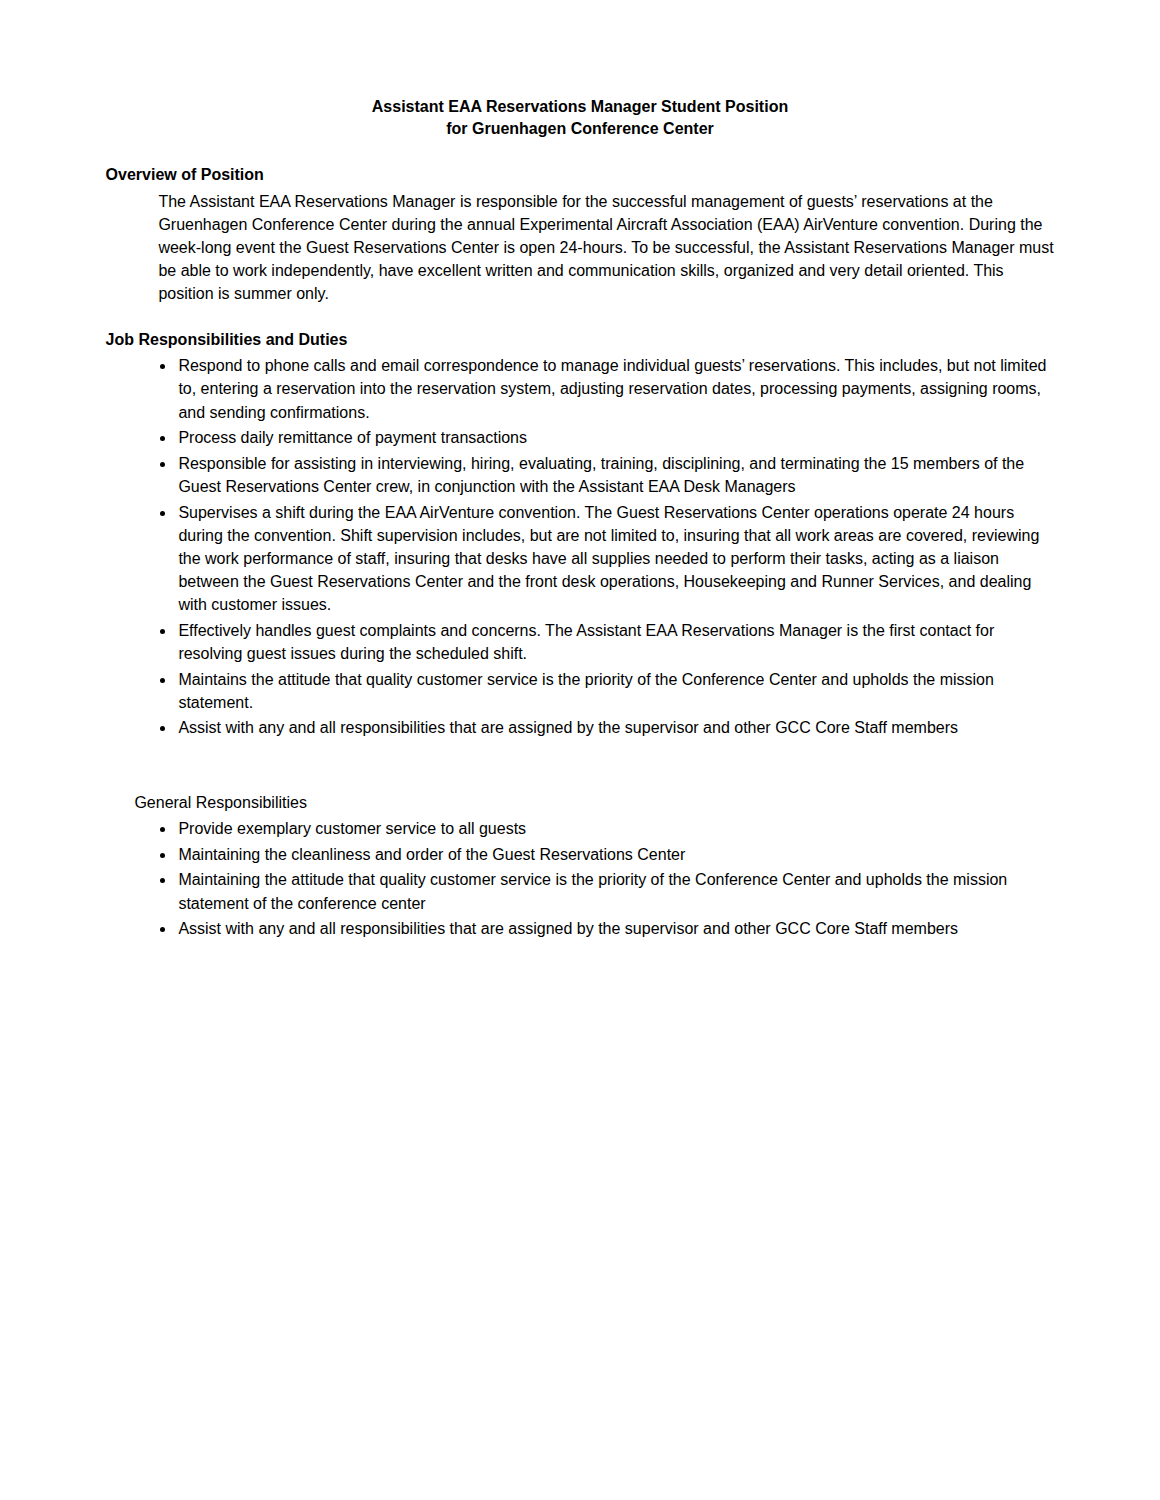Assistant EAA Reservations Manager Student Position
for Gruenhagen Conference Center
Overview of Position
The Assistant EAA Reservations Manager is responsible for the successful management of guests’ reservations at the Gruenhagen Conference Center during the annual Experimental Aircraft Association (EAA) AirVenture convention. During the week-long event the Guest Reservations Center is open 24-hours. To be successful, the Assistant Reservations Manager must be able to work independently, have excellent written and communication skills, organized and very detail oriented. This position is summer only.
Job Responsibilities and Duties
Respond to phone calls and email correspondence to manage individual guests’ reservations. This includes, but not limited to, entering a reservation into the reservation system, adjusting reservation dates, processing payments, assigning rooms, and sending confirmations.
Process daily remittance of payment transactions
Responsible for assisting in interviewing, hiring, evaluating, training, disciplining, and terminating the 15 members of the Guest Reservations Center crew, in conjunction with the Assistant EAA Desk Managers
Supervises a shift during the EAA AirVenture convention. The Guest Reservations Center operations operate 24 hours during the convention. Shift supervision includes, but are not limited to, insuring that all work areas are covered, reviewing the work performance of staff, insuring that desks have all supplies needed to perform their tasks, acting as a liaison between the Guest Reservations Center and the front desk operations, Housekeeping and Runner Services, and dealing with customer issues.
Effectively handles guest complaints and concerns. The Assistant EAA Reservations Manager is the first contact for resolving guest issues during the scheduled shift.
Maintains the attitude that quality customer service is the priority of the Conference Center and upholds the mission statement.
Assist with any and all responsibilities that are assigned by the supervisor and other GCC Core Staff members
General Responsibilities
Provide exemplary customer service to all guests
Maintaining the cleanliness and order of the Guest Reservations Center
Maintaining the attitude that quality customer service is the priority of the Conference Center and upholds the mission statement of the conference center
Assist with any and all responsibilities that are assigned by the supervisor and other GCC Core Staff members